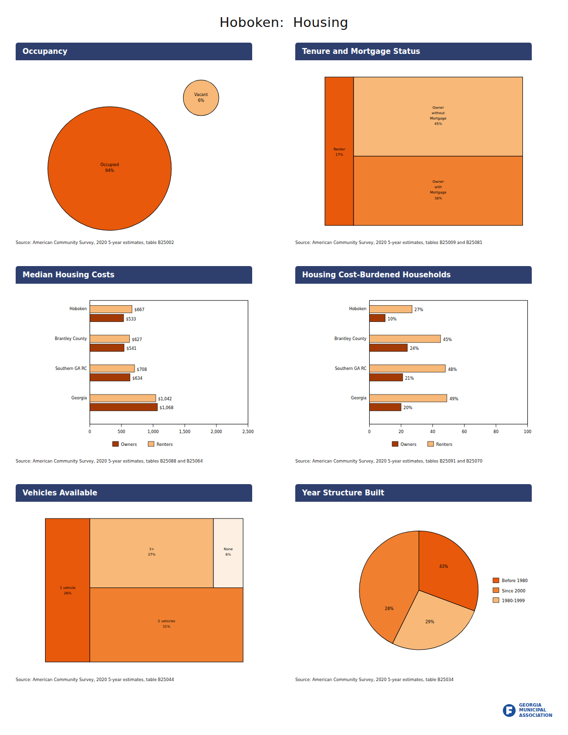Hoboken: Housing
Occupancy
Occupied 94% Vacant 6%
Source: American Community Survey, 2020 5-year estimates, table B25002
Tenure and Mortgage Status
Renter 17% Owner without Mortgage 45% Owner with Mortgage 38%
Source: American Community Survey, 2020 5-year estimates, tables B25009 and B25081
Median Housing Costs
plot area x:150..470 y:20..270 0 500 1,000 1,500 2,000 2,500 Hoboken $667 $533 Brantley County $627 $541 Southern GA RC $708 $634 Georgia $1,042 $1,068 Owners Renters
Source: American Community Survey, 2020 5-year estimates, tables B25088 and B25064
Housing Cost-Burdened Households
0 20 40 60 80 100 Hoboken 27% 10% Brantley County 45% 24% Southern GA RC 48% 21% Georgia 49% 20% Owners Renters
Source: American Community Survey, 2020 5-year estimates, tables B25091 and B25070
Vehicles Available
1 vehicle 26% 3+ 37% None 6% 2 vehicles 31%
Source: American Community Survey, 2020 5-year estimates, table B25044
Year Structure Built
43% 29% 28% Before 1980 Since 2000 1980-1999
Source: American Community Survey, 2020 5-year estimates, table B25034
GEORGIA
MUNICIPAL
ASSOCIATION